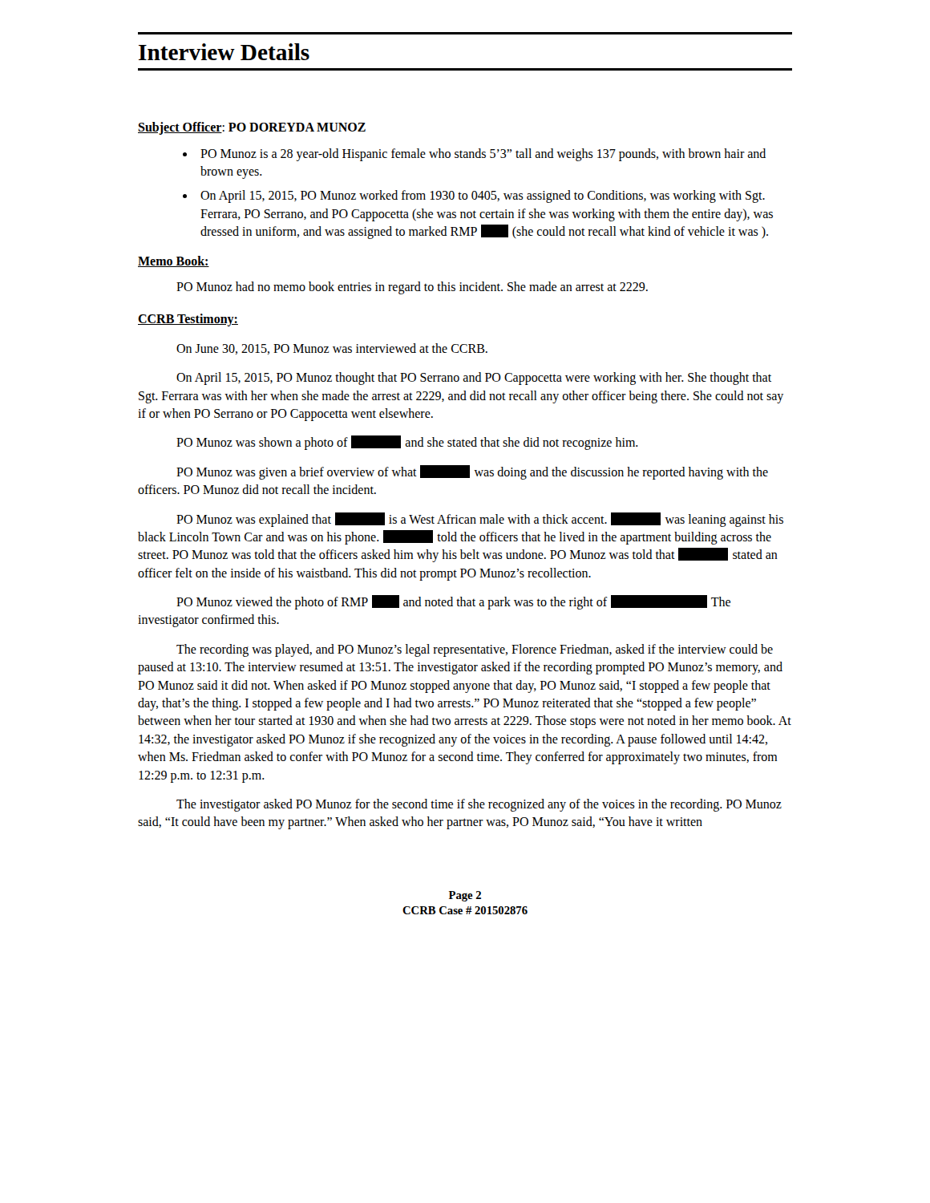Interview Details
Subject Officer: PO DOREYDA MUNOZ
PO Munoz is a 28 year-old Hispanic female who stands 5’3” tall and weighs 137 pounds, with brown hair and brown eyes.
On April 15, 2015, PO Munoz worked from 1930 to 0405, was assigned to Conditions, was working with Sgt. Ferrara, PO Serrano, and PO Cappocetta (she was not certain if she was working with them the entire day), was dressed in uniform, and was assigned to marked RMP (she could not recall what kind of vehicle it was ).
Memo Book:
PO Munoz had no memo book entries in regard to this incident. She made an arrest at 2229.
CCRB Testimony:
On June 30, 2015, PO Munoz was interviewed at the CCRB.
On April 15, 2015, PO Munoz thought that PO Serrano and PO Cappocetta were working with her. She thought that Sgt. Ferrara was with her when she made the arrest at 2229, and did not recall any other officer being there. She could not say if or when PO Serrano or PO Cappocetta went elsewhere.
PO Munoz was shown a photo of and she stated that she did not recognize him.
PO Munoz was given a brief overview of what was doing and the discussion he reported having with the officers. PO Munoz did not recall the incident.
PO Munoz was explained that is a West African male with a thick accent. was leaning against his black Lincoln Town Car and was on his phone. told the officers that he lived in the apartment building across the street. PO Munoz was told that the officers asked him why his belt was undone. PO Munoz was told that stated an officer felt on the inside of his waistband. This did not prompt PO Munoz’s recollection.
PO Munoz viewed the photo of RMP and noted that a park was to the right of The investigator confirmed this.
The recording was played, and PO Munoz’s legal representative, Florence Friedman, asked if the interview could be paused at 13:10. The interview resumed at 13:51. The investigator asked if the recording prompted PO Munoz’s memory, and PO Munoz said it did not. When asked if PO Munoz stopped anyone that day, PO Munoz said, “I stopped a few people that day, that’s the thing. I stopped a few people and I had two arrests.” PO Munoz reiterated that she “stopped a few people” between when her tour started at 1930 and when she had two arrests at 2229. Those stops were not noted in her memo book. At 14:32, the investigator asked PO Munoz if she recognized any of the voices in the recording. A pause followed until 14:42, when Ms. Friedman asked to confer with PO Munoz for a second time. They conferred for approximately two minutes, from 12:29 p.m. to 12:31 p.m.
The investigator asked PO Munoz for the second time if she recognized any of the voices in the recording. PO Munoz said, “It could have been my partner.” When asked who her partner was, PO Munoz said, “You have it written
Page 2
CCRB Case # 201502876